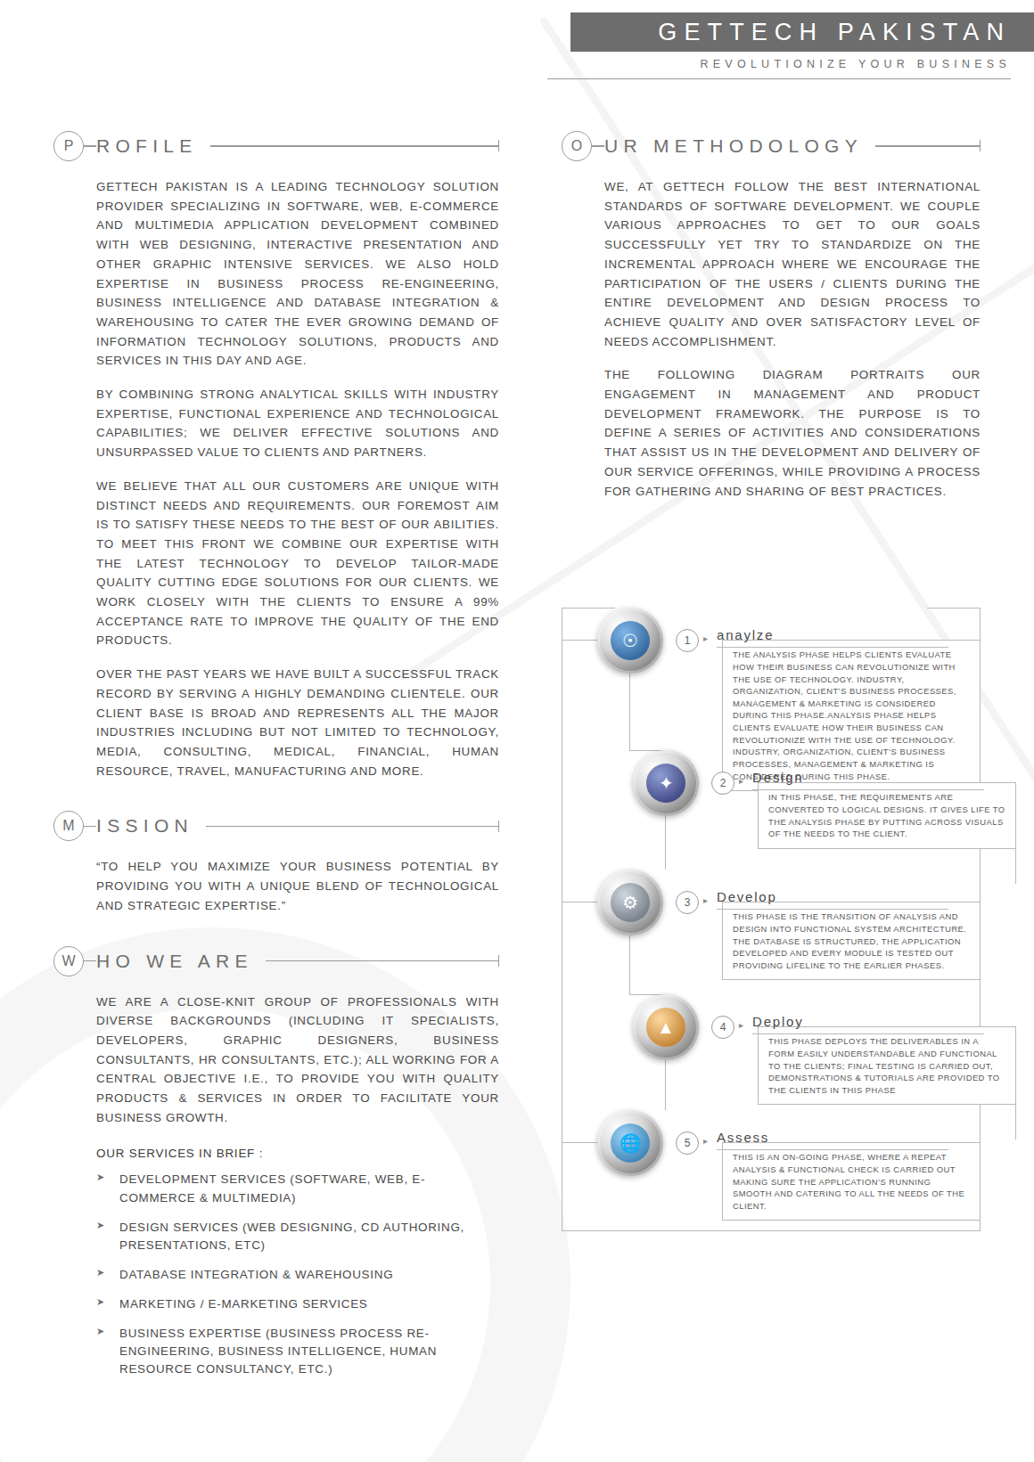GETTECH PAKISTAN
REVOLUTIONIZE YOUR BUSINESS
P
ROFILE
Gettech Pakistan is a leading technology solution provider specializing in Software, Web, E-Commerce and Multimedia Application Development combined with Web Designing, Interactive Presentation and other Graphic Intensive Services. We also hold expertise in Business Process Re-engineering, Business Intelligence and Database Integration & Warehousing to cater the ever growing demand of information technology solutions, products and services in this day and age.
By combining strong analytical skills with industry expertise, functional experience and technological capabilities; we deliver effective solutions and unsurpassed value to clients and partners.
We believe that all our customers are unique with distinct needs and requirements. Our foremost aim is to satisfy these needs to the best of our abilities. To meet this front we combine our expertise with the latest technology to develop tailor-made quality cutting edge solutions for our clients. We work closely with the clients to ensure a 99% acceptance rate to improve the quality of the end products.
Over the past years we have built a successful track record by serving a highly demanding clientele. Our client base is broad and represents all the major industries including but not limited to technology, media, consulting, medical, financial, human resource, travel, manufacturing and more.
M
ISSION
“To help you maximize your business potential by providing you with a unique blend of technological and strategic expertise.”
W
HO WE ARE
We are a close-knit group of professionals with diverse backgrounds (including IT Specialists, Developers, Graphic Designers, Business Consultants, HR Consultants, etc.); all working for a central objective i.e., to provide you with quality products & services in order to facilitate your business growth.
Our services in brief :
Development Services (Software, Web, E-Commerce & Multimedia)
Design Services (Web Designing, CD Authoring, Presentations, etc)
Database Integration & Warehousing
Marketing / E-Marketing Services
Business Expertise (Business Process Re-engineering, Business Intelligence, Human Resource Consultancy, etc.)
O
UR METHODOLOGY
We, at Gettech follow the best international standards of software development. We couple various approaches to get to our goals successfully yet try to standardize on the incremental approach where we encourage the participation of the users / clients during the entire development and design process to achieve quality and over satisfactory level of needs accomplishment.
The following diagram portraits our engagement in management and product development framework. The purpose is to define a series of activities and considerations that assist us in the development and delivery of our service offerings, while providing a process for gathering and sharing of best practices.
☉
1
anaylze
The analysis phase helps clients evaluate how their business can revolutionize with the use of technology. Industry, Organization, Client’s business processes, Management & Marketing is considered during this phase.analysis phase helps clients evaluate how their business can revolutionize with the use of technology. Industry, Organization, Client’s business processes, Management & Marketing is considered during this phase.
✦
2
Design
In this phase, the requirements are converted to logical designs. It gives life to the analysis phase by putting across visuals of the needs to the client.
⚙
3
Develop
This phase is the transition of Analysis and Design into functional system architecture. The database is structured, the application developed and every module is tested out providing lifeline to the earlier phases.
▲
4
Deploy
This phase deploys the deliverables in a form easily understandable and functional to the clients; final testing is carried out, demonstrations & tutorials are provided to the clients in this phase
🌐
5
Assess
This is an on-going phase, where a repeat analysis & functional check is carried out making sure the application’s running smooth and catering to all the needs of the client.